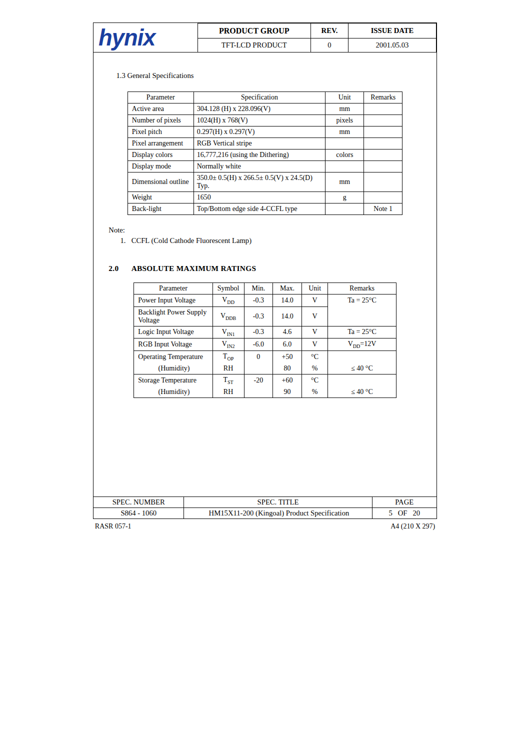| hynix | PRODUCT GROUP | REV. | ISSUE DATE |
| TFT-LCD PRODUCT | 0 | 2001.05.03 |
1.3 General Specifications
| Parameter | Specification | Unit | Remarks |
| --- | --- | --- | --- |
| Active area | 304.128 (H) x 228.096(V) | mm | |
| Number of pixels | 1024(H) x 768(V) | pixels | |
| Pixel pitch | 0.297(H) x 0.297(V) | mm | |
| Pixel arrangement | RGB Vertical stripe | | |
| Display colors | 16,777,216 (using the Dithering) | colors | |
| Display mode | Normally white | | |
| Dimensional outline | 350.0± 0.5(H) x 266.5± 0.5(V) x 24.5(D) Typ. | mm | |
| Weight | 1650 | g | |
| Back-light | Top/Bottom edge side 4-CCFL type | | Note 1 |
Note:
CCFL (Cold Cathode Fluorescent Lamp)
2.0 ABSOLUTE MAXIMUM RATINGS
| Parameter | Symbol | Min. | Max. | Unit | Remarks |
| --- | --- | --- | --- | --- | --- |
| Power Input Voltage | V DD | -0.3 | 14.0 | V | Ta = 25°C |
| Backlight Power Supply Voltage | V DDB | -0.3 | 14.0 | V | |
| Logic Input Voltage | V IN1 | -0.3 | 4.6 | V | Ta = 25°C |
| RGB Input Voltage | V IN2 | -6.0 | 6.0 | V | V DD =12V |
| Operating Temperature | T OP | 0 | +50 | °C | |
| (Humidity) | RH | | 80 | % | ≤ 40 °C |
| Storage Temperature | T ST | -20 | +60 | °C | |
| (Humidity) | RH | | 90 | % | ≤ 40 °C |
| SPEC. NUMBER | SPEC. TITLE | PAGE |
| S864 - 1060 | HM15X11-200 (Kingoal) Product Specification | 5 OF 20 |
RASR 057-1 A4 (210 X 297)